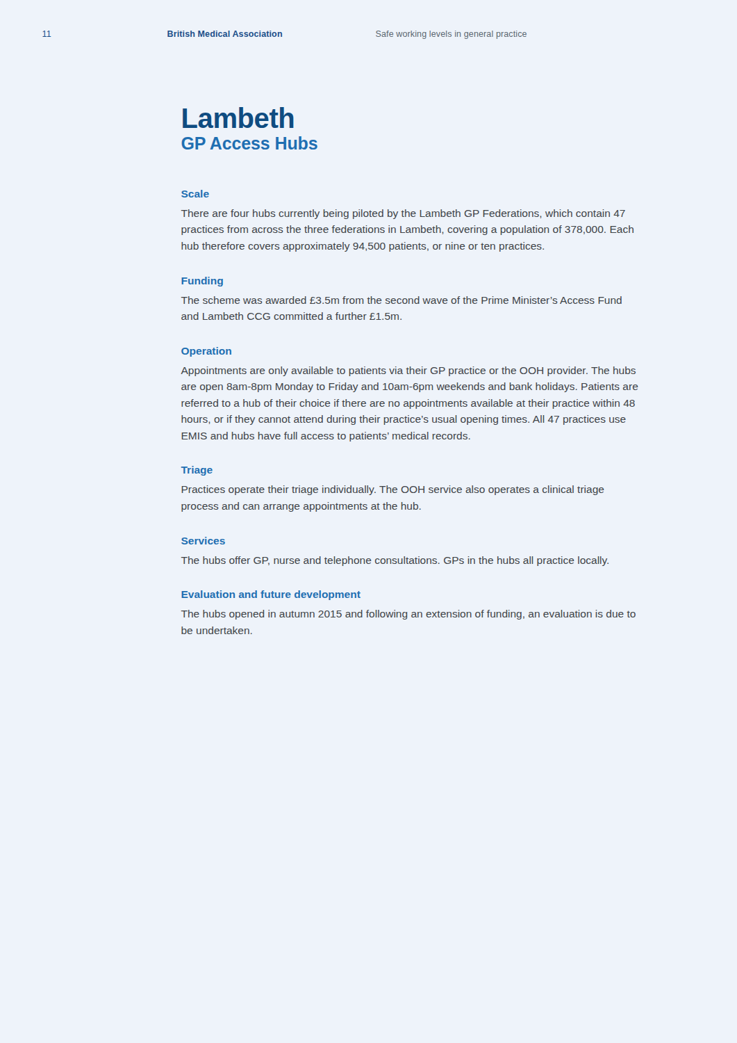11 British Medical Association Safe working levels in general practice
Lambeth
GP Access Hubs
Scale
There are four hubs currently being piloted by the Lambeth GP Federations, which contain 47 practices from across the three federations in Lambeth, covering a population of 378,000. Each hub therefore covers approximately 94,500 patients, or nine or ten practices.
Funding
The scheme was awarded £3.5m from the second wave of the Prime Minister’s Access Fund and Lambeth CCG committed a further £1.5m.
Operation
Appointments are only available to patients via their GP practice or the OOH provider. The hubs are open 8am-8pm Monday to Friday and 10am-6pm weekends and bank holidays. Patients are referred to a hub of their choice if there are no appointments available at their practice within 48 hours, or if they cannot attend during their practice’s usual opening times. All 47 practices use EMIS and hubs have full access to patients’ medical records.
Triage
Practices operate their triage individually. The OOH service also operates a clinical triage process and can arrange appointments at the hub.
Services
The hubs offer GP, nurse and telephone consultations. GPs in the hubs all practice locally.
Evaluation and future development
The hubs opened in autumn 2015 and following an extension of funding, an evaluation is due to be undertaken.